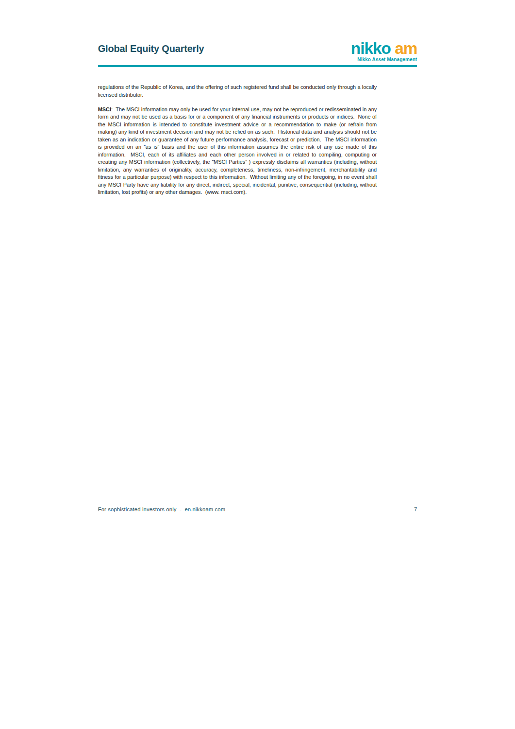Global Equity Quarterly
nikko am
Nikko Asset Management
regulations of the Republic of Korea, and the offering of such registered fund shall be conducted only through a locally licensed distributor.
MSCI: The MSCI information may only be used for your internal use, may not be reproduced or redisseminated in any form and may not be used as a basis for or a component of any financial instruments or products or indices. None of the MSCI information is intended to constitute investment advice or a recommendation to make (or refrain from making) any kind of investment decision and may not be relied on as such. Historical data and analysis should not be taken as an indication or guarantee of any future performance analysis, forecast or prediction. The MSCI information is provided on an “as is” basis and the user of this information assumes the entire risk of any use made of this information. MSCI, each of its affiliates and each other person involved in or related to compiling, computing or creating any MSCI information (collectively, the “MSCI Parties” ) expressly disclaims all warranties (including, without limitation, any warranties of originality, accuracy, completeness, timeliness, non-infringement, merchantability and fitness for a particular purpose) with respect to this information. Without limiting any of the foregoing, in no event shall any MSCI Party have any liability for any direct, indirect, special, incidental, punitive, consequential (including, without limitation, lost profits) or any other damages. (www. msci.com).
For sophisticated investors only - en.nikkoam.com
7